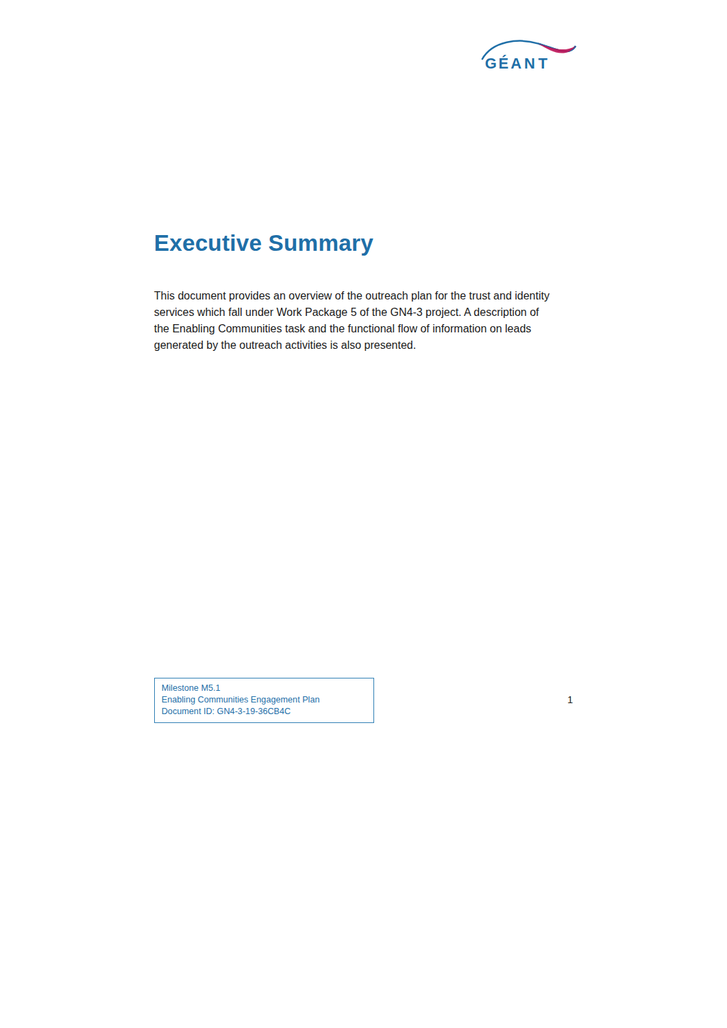G É A N T
Executive Summary
This document provides an overview of the outreach plan for the trust and identity services which fall under Work Package 5 of the GN4-3 project. A description of the Enabling Communities task and the functional flow of information on leads generated by the outreach activities is also presented.
Milestone M5.1
Enabling Communities Engagement Plan
Document ID: GN4-3-19-36CB4C
1